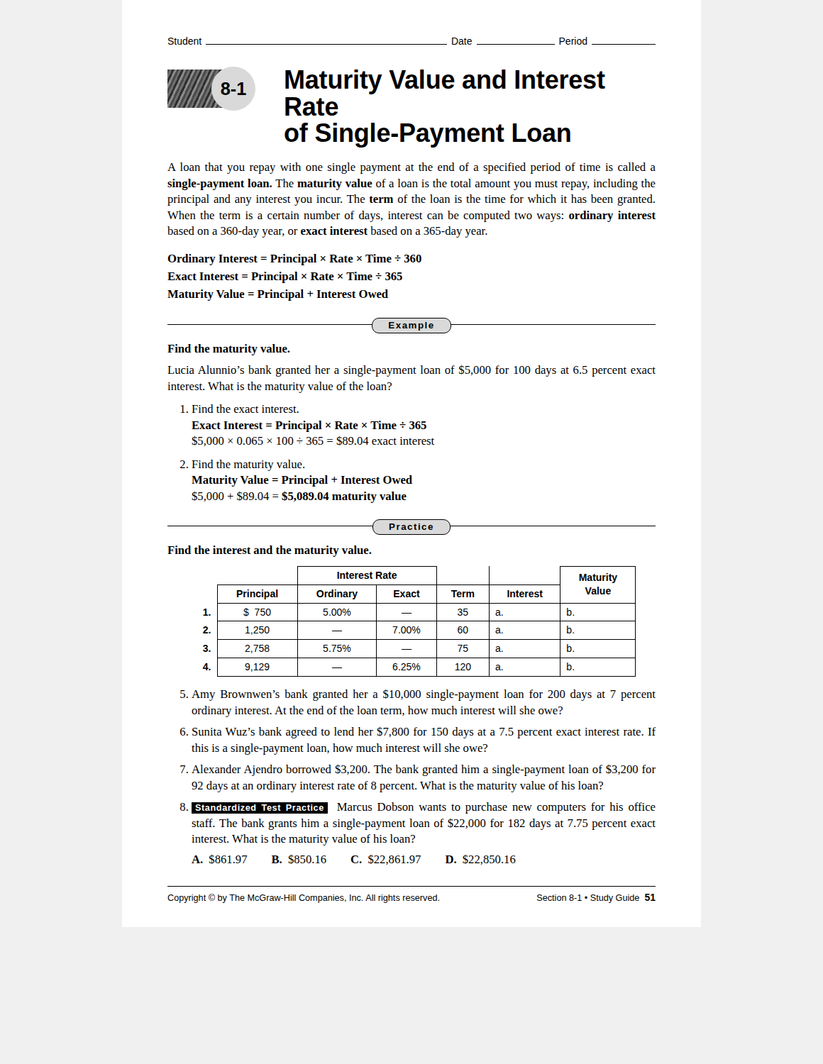Student Date Period
8-1
Maturity Value and Interest Rate
of Single-Payment Loan
A loan that you repay with one single payment at the end of a specified period of time is called a single-payment loan. The maturity value of a loan is the total amount you must repay, including the principal and any interest you incur. The term of the loan is the time for which it has been granted. When the term is a certain number of days, interest can be computed two ways: ordinary interest based on a 360-day year, or exact interest based on a 365-day year.
Ordinary Interest = Principal × Rate × Time ÷ 360
Exact Interest = Principal × Rate × Time ÷ 365
Maturity Value = Principal + Interest Owed
Example
Find the maturity value.
Lucia Alunnio’s bank granted her a single-payment loan of $5,000 for 100 days at 6.5 percent exact interest. What is the maturity value of the loan?
Find the exact interest.
Exact Interest = Principal × Rate × Time ÷ 365
$5,000 × 0.065 × 100 ÷ 365 = $89.04 exact interest
Find the maturity value.
Maturity Value = Principal + Interest Owed
$5,000 + $89.04 = $5,089.04 maturity value
Practice
Find the interest and the maturity value.
| | | Interest Rate | | | Maturity Value |
| --- | --- | --- | --- | --- | --- |
| | Principal | Ordinary | Exact | Term | Interest |
| 1. | $ 750 | 5.00% | — | 35 | a. | b. |
| 2. | 1,250 | — | 7.00% | 60 | a. | b. |
| 3. | 2,758 | 5.75% | — | 75 | a. | b. |
| 4. | 9,129 | — | 6.25% | 120 | a. | b. |
Amy Brownwen’s bank granted her a $10,000 single-payment loan for 200 days at 7 percent ordinary interest. At the end of the loan term, how much interest will she owe?
Sunita Wuz’s bank agreed to lend her $7,800 for 150 days at a 7.5 percent exact interest rate. If this is a single-payment loan, how much interest will she owe?
Alexander Ajendro borrowed $3,200. The bank granted him a single-payment loan of $3,200 for 92 days at an ordinary interest rate of 8 percent. What is the maturity value of his loan?
Standardized Test Practice Marcus Dobson wants to purchase new computers for his office staff. The bank grants him a single-payment loan of $22,000 for 182 days at 7.75 percent exact interest. What is the maturity value of his loan?
A. $861.97 B. $850.16 C. $22,861.97 D. $22,850.16
Copyright © by The McGraw-Hill Companies, Inc. All rights reserved.
Section 8-1 • Study Guide 51